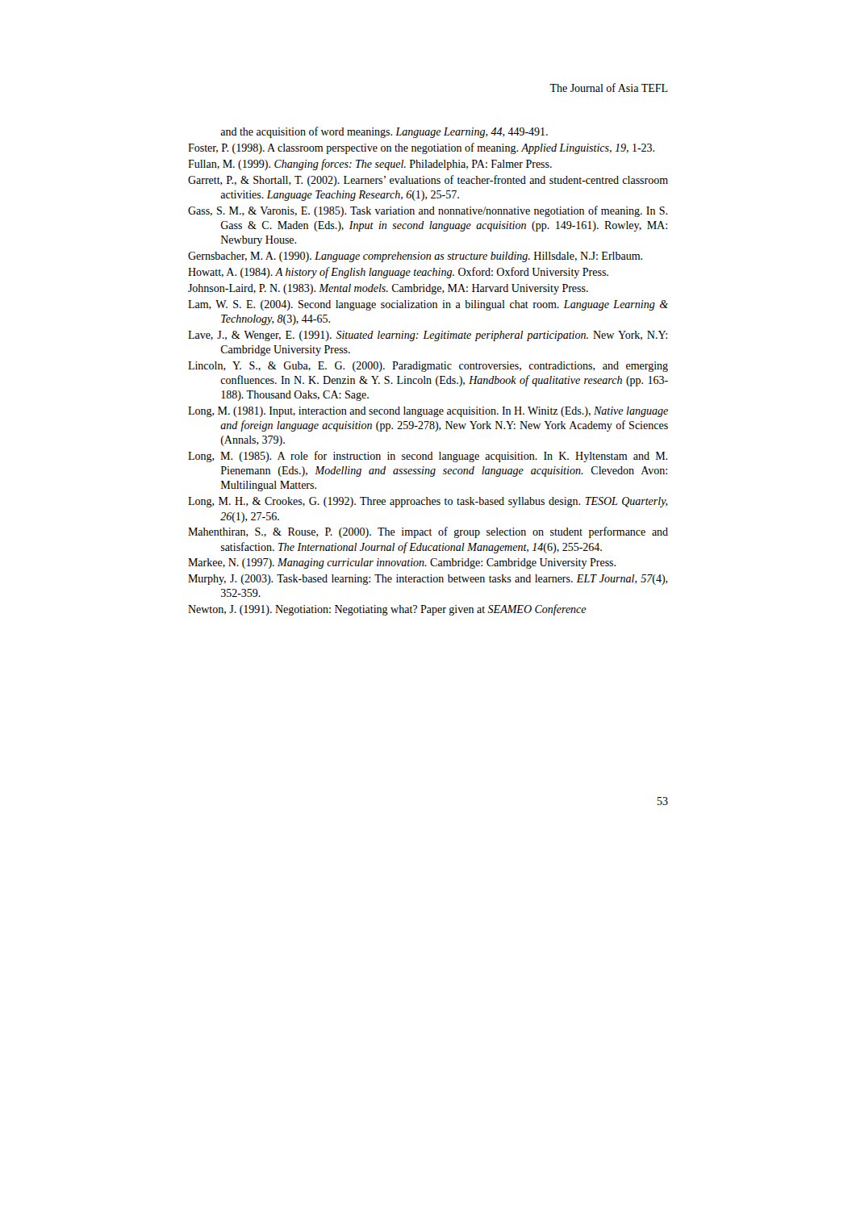The Journal of Asia TEFL
and the acquisition of word meanings. Language Learning, 44, 449-491.
Foster, P. (1998). A classroom perspective on the negotiation of meaning. Applied Linguistics, 19, 1-23.
Fullan, M. (1999). Changing forces: The sequel. Philadelphia, PA: Falmer Press.
Garrett, P., & Shortall, T. (2002). Learners’ evaluations of teacher-fronted and student-centred classroom activities. Language Teaching Research, 6(1), 25-57.
Gass, S. M., & Varonis, E. (1985). Task variation and nonnative/nonnative negotiation of meaning. In S. Gass & C. Maden (Eds.), Input in second language acquisition (pp. 149-161). Rowley, MA: Newbury House.
Gernsbacher, M. A. (1990). Language comprehension as structure building. Hillsdale, N.J: Erlbaum.
Howatt, A. (1984). A history of English language teaching. Oxford: Oxford University Press.
Johnson-Laird, P. N. (1983). Mental models. Cambridge, MA: Harvard University Press.
Lam, W. S. E. (2004). Second language socialization in a bilingual chat room. Language Learning & Technology, 8(3), 44-65.
Lave, J., & Wenger, E. (1991). Situated learning: Legitimate peripheral participation. New York, N.Y: Cambridge University Press.
Lincoln, Y. S., & Guba, E. G. (2000). Paradigmatic controversies, contradictions, and emerging confluences. In N. K. Denzin & Y. S. Lincoln (Eds.), Handbook of qualitative research (pp. 163-188). Thousand Oaks, CA: Sage.
Long, M. (1981). Input, interaction and second language acquisition. In H. Winitz (Eds.), Native language and foreign language acquisition (pp. 259-278), New York N.Y: New York Academy of Sciences (Annals, 379).
Long, M. (1985). A role for instruction in second language acquisition. In K. Hyltenstam and M. Pienemann (Eds.), Modelling and assessing second language acquisition. Clevedon Avon: Multilingual Matters.
Long, M. H., & Crookes, G. (1992). Three approaches to task-based syllabus design. TESOL Quarterly, 26(1), 27-56.
Mahenthiran, S., & Rouse, P. (2000). The impact of group selection on student performance and satisfaction. The International Journal of Educational Management, 14(6), 255-264.
Markee, N. (1997). Managing curricular innovation. Cambridge: Cambridge University Press.
Murphy, J. (2003). Task-based learning: The interaction between tasks and learners. ELT Journal, 57(4), 352-359.
Newton, J. (1991). Negotiation: Negotiating what? Paper given at SEAMEO Conference
53